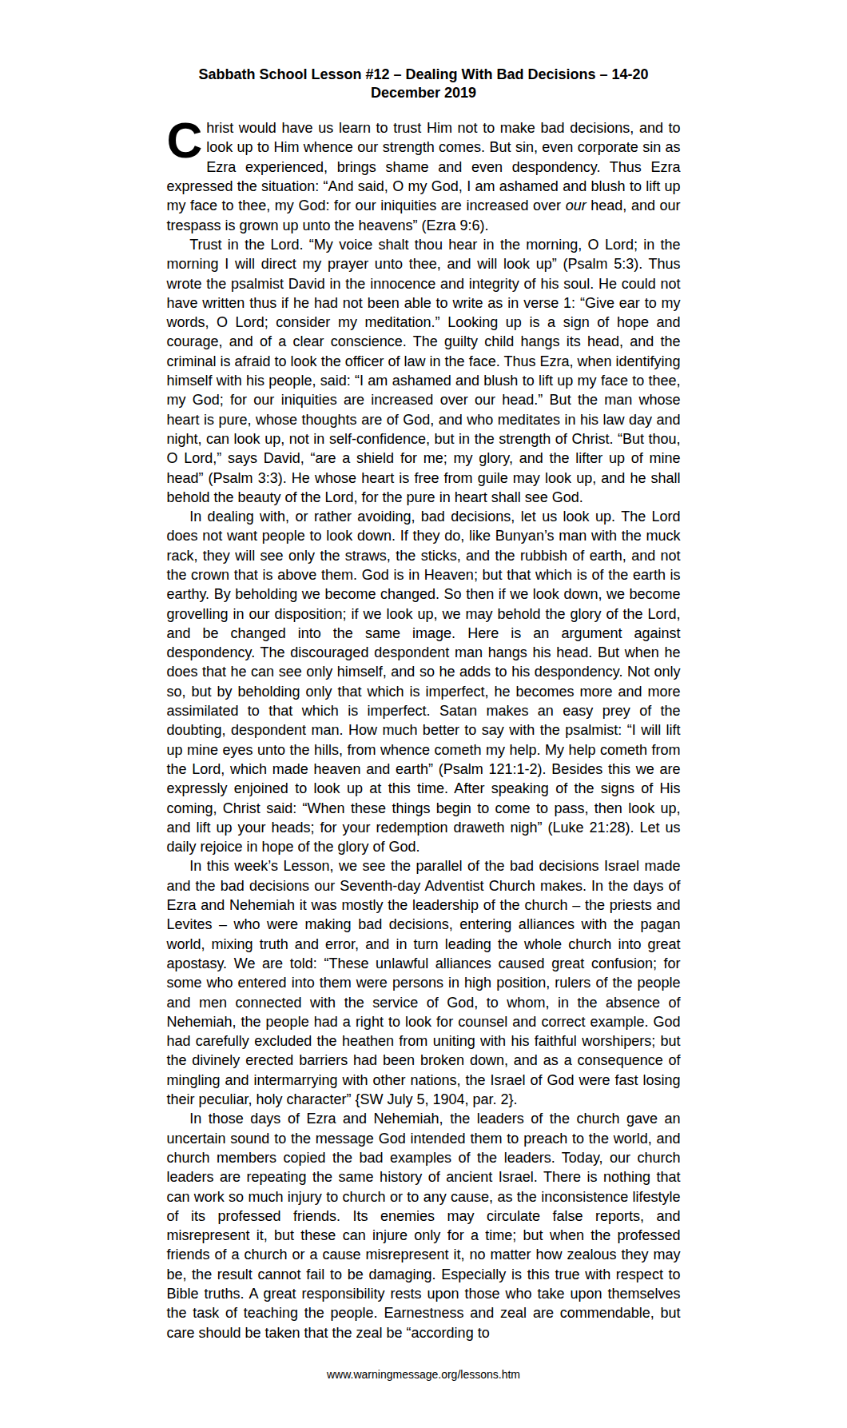Sabbath School Lesson #12 – Dealing With Bad Decisions – 14-20 December 2019
Christ would have us learn to trust Him not to make bad decisions, and to look up to Him whence our strength comes. But sin, even corporate sin as Ezra experienced, brings shame and even despondency. Thus Ezra expressed the situation: “And said, O my God, I am ashamed and blush to lift up my face to thee, my God: for our iniquities are increased over our head, and our trespass is grown up unto the heavens” (Ezra 9:6).
Trust in the Lord. “My voice shalt thou hear in the morning, O Lord; in the morning I will direct my prayer unto thee, and will look up” (Psalm 5:3). Thus wrote the psalmist David in the innocence and integrity of his soul. He could not have written thus if he had not been able to write as in verse 1: “Give ear to my words, O Lord; consider my meditation.” Looking up is a sign of hope and courage, and of a clear conscience. The guilty child hangs its head, and the criminal is afraid to look the officer of law in the face. Thus Ezra, when identifying himself with his people, said: “I am ashamed and blush to lift up my face to thee, my God; for our iniquities are increased over our head.” But the man whose heart is pure, whose thoughts are of God, and who meditates in his law day and night, can look up, not in self-confidence, but in the strength of Christ. “But thou, O Lord,” says David, “are a shield for me; my glory, and the lifter up of mine head” (Psalm 3:3). He whose heart is free from guile may look up, and he shall behold the beauty of the Lord, for the pure in heart shall see God.
In dealing with, or rather avoiding, bad decisions, let us look up. The Lord does not want people to look down. If they do, like Bunyan’s man with the muck rack, they will see only the straws, the sticks, and the rubbish of earth, and not the crown that is above them. God is in Heaven; but that which is of the earth is earthy. By beholding we become changed. So then if we look down, we become grovelling in our disposition; if we look up, we may behold the glory of the Lord, and be changed into the same image. Here is an argument against despondency. The discouraged despondent man hangs his head. But when he does that he can see only himself, and so he adds to his despondency. Not only so, but by beholding only that which is imperfect, he becomes more and more assimilated to that which is imperfect. Satan makes an easy prey of the doubting, despondent man. How much better to say with the psalmist: “I will lift up mine eyes unto the hills, from whence cometh my help. My help cometh from the Lord, which made heaven and earth” (Psalm 121:1-2). Besides this we are expressly enjoined to look up at this time. After speaking of the signs of His coming, Christ said: “When these things begin to come to pass, then look up, and lift up your heads; for your redemption draweth nigh” (Luke 21:28). Let us daily rejoice in hope of the glory of God.
In this week’s Lesson, we see the parallel of the bad decisions Israel made and the bad decisions our Seventh-day Adventist Church makes. In the days of Ezra and Nehemiah it was mostly the leadership of the church – the priests and Levites – who were making bad decisions, entering alliances with the pagan world, mixing truth and error, and in turn leading the whole church into great apostasy. We are told: “These unlawful alliances caused great confusion; for some who entered into them were persons in high position, rulers of the people and men connected with the service of God, to whom, in the absence of Nehemiah, the people had a right to look for counsel and correct example. God had carefully excluded the heathen from uniting with his faithful worshipers; but the divinely erected barriers had been broken down, and as a consequence of mingling and intermarrying with other nations, the Israel of God were fast losing their peculiar, holy character” {SW July 5, 1904, par. 2}.
In those days of Ezra and Nehemiah, the leaders of the church gave an uncertain sound to the message God intended them to preach to the world, and church members copied the bad examples of the leaders. Today, our church leaders are repeating the same history of ancient Israel. There is nothing that can work so much injury to church or to any cause, as the inconsistence lifestyle of its professed friends. Its enemies may circulate false reports, and misrepresent it, but these can injure only for a time; but when the professed friends of a church or a cause misrepresent it, no matter how zealous they may be, the result cannot fail to be damaging. Especially is this true with respect to Bible truths. A great responsibility rests upon those who take upon themselves the task of teaching the people. Earnestness and zeal are commendable, but care should be taken that the zeal be “according to
www.warningmessage.org/lessons.htm